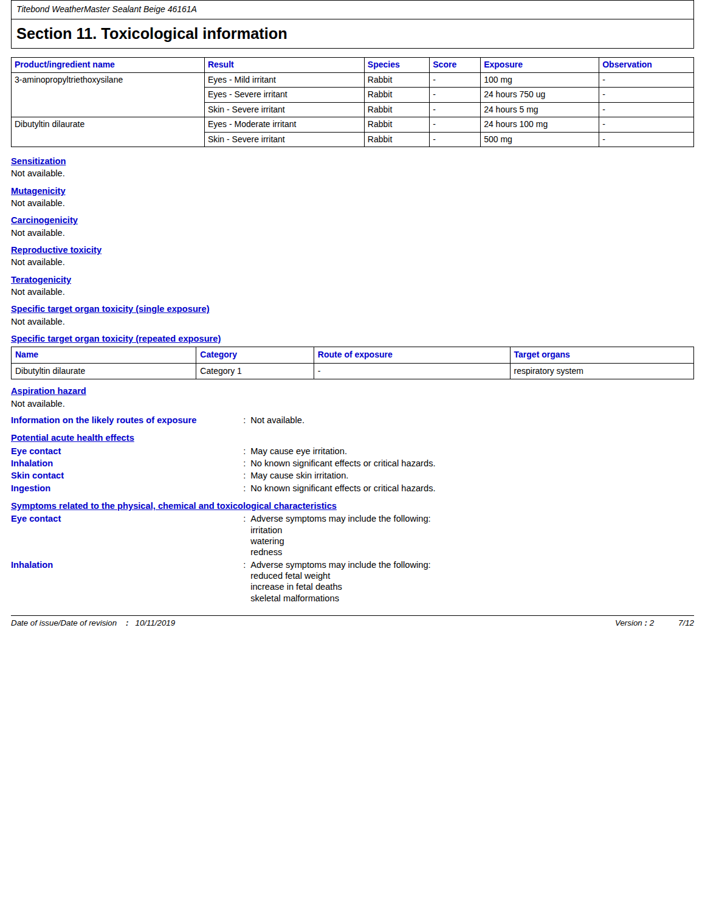Titebond WeatherMaster Sealant Beige 46161A
Section 11. Toxicological information
| Product/ingredient name | Result | Species | Score | Exposure | Observation |
| --- | --- | --- | --- | --- | --- |
| 3-aminopropyltriethoxysilane | Eyes - Mild irritant | Rabbit | - | 100 mg | - |
| Eyes - Severe irritant | Rabbit | - | 24 hours 750 ug | - |
| Skin - Severe irritant | Rabbit | - | 24 hours 5 mg | - |
| Dibutyltin dilaurate | Eyes - Moderate irritant | Rabbit | - | 24 hours 100 mg | - |
| Skin - Severe irritant | Rabbit | - | 500 mg | - |
Sensitization
Not available.
Mutagenicity
Not available.
Carcinogenicity
Not available.
Reproductive toxicity
Not available.
Teratogenicity
Not available.
Specific target organ toxicity (single exposure)
Not available.
Specific target organ toxicity (repeated exposure)
| Name | Category | Route of exposure | Target organs |
| --- | --- | --- | --- |
| Dibutyltin dilaurate | Category 1 | - | respiratory system |
Aspiration hazard
Not available.
| Information on the likely routes of exposure | : | Not available. |
Potential acute health effects
| Eye contact | : | May cause eye irritation. |
| Inhalation | : | No known significant effects or critical hazards. |
| Skin contact | : | May cause skin irritation. |
| Ingestion | : | No known significant effects or critical hazards. |
Symptoms related to the physical, chemical and toxicological characteristics
| Eye contact | : | Adverse symptoms may include the following: irritation watering redness |
| Inhalation | : | Adverse symptoms may include the following: reduced fetal weight increase in fetal deaths skeletal malformations |
Date of issue/Date of revision : 10/11/2019
Version : 2
7/12